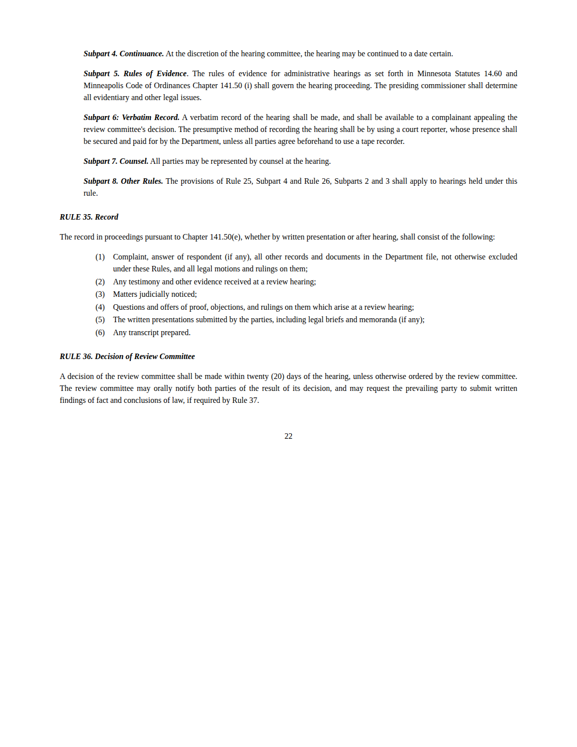Subpart 4. Continuance. At the discretion of the hearing committee, the hearing may be continued to a date certain.
Subpart 5. Rules of Evidence. The rules of evidence for administrative hearings as set forth in Minnesota Statutes 14.60 and Minneapolis Code of Ordinances Chapter 141.50 (i) shall govern the hearing proceeding. The presiding commissioner shall determine all evidentiary and other legal issues.
Subpart 6: Verbatim Record. A verbatim record of the hearing shall be made, and shall be available to a complainant appealing the review committee's decision. The presumptive method of recording the hearing shall be by using a court reporter, whose presence shall be secured and paid for by the Department, unless all parties agree beforehand to use a tape recorder.
Subpart 7. Counsel. All parties may be represented by counsel at the hearing.
Subpart 8. Other Rules. The provisions of Rule 25, Subpart 4 and Rule 26, Subparts 2 and 3 shall apply to hearings held under this rule.
RULE 35. Record
The record in proceedings pursuant to Chapter 141.50(e), whether by written presentation or after hearing, shall consist of the following:
(1) Complaint, answer of respondent (if any), all other records and documents in the Department file, not otherwise excluded under these Rules, and all legal motions and rulings on them;
(2) Any testimony and other evidence received at a review hearing;
(3) Matters judicially noticed;
(4) Questions and offers of proof, objections, and rulings on them which arise at a review hearing;
(5) The written presentations submitted by the parties, including legal briefs and memoranda (if any);
(6) Any transcript prepared.
RULE 36. Decision of Review Committee
A decision of the review committee shall be made within twenty (20) days of the hearing, unless otherwise ordered by the review committee. The review committee may orally notify both parties of the result of its decision, and may request the prevailing party to submit written findings of fact and conclusions of law, if required by Rule 37.
22